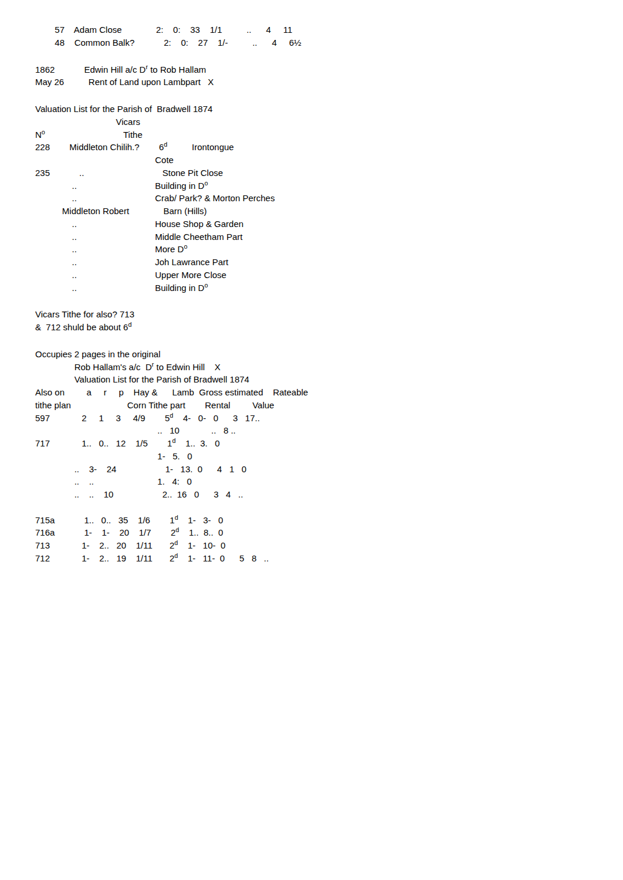57    Adam Close              2:    0:    33    1/1          ..      4     11
        48    Common Balk?            2:    0:    27    1/-          ..      4     6½
1862            Edwin Hill a/c Dr to Rob Hallam
May 26          Rent of Land upon Lambpart   X
Valuation List for the Parish of  Bradwell 1874
                                 Vicars
No                                Tithe
228        Middleton Chilih.?        6d          Irontongue
                                                 Cote
235            ..                                Stone Pit Close
               ..                                Building in Do
               ..                                Crab/ Park? & Morton Perches
           Middleton Robert              Barn (Hills)
               ..                                House Shop & Garden
               ..                                Middle Cheetham Part
               ..                                More Do
               ..                                Joh Lawrance Part
               ..                                Upper More Close
               ..                                Building in Do
Vicars Tithe for also? 713
&  712 shuld be about 6d
Occupies 2 pages in the original
                Rob Hallam's a/c  Dr to Edwin Hill    X
                Valuation List for the Parish of Bradwell 1874
Also on         a     r     p    Hay &      Lamb  Gross estimated    Rateable
tithe plan                       Corn Tithe part        Rental         Value
597             2     1     3     4/9        5d    4-   0-   0      3   17..
                                                  ..   10             ..   8 ..
717             1..   0..   12    1/5        1d    1..  3.   0
                                                  1-   5.   0
                ..    3-    24                    1-   13.  0      4   1   0
                ..    ..                          1.   4:   0
                ..    ..    10                    2..  16   0      3   4   ..

715a            1..   0..   35    1/6        1d    1-   3-   0
716a            1-    1-    20    1/7        2d    1..  8..  0
713             1-    2..   20    1/11       2d    1-   10-  0
712             1-    2..   19    1/11       2d    1-   11-  0      5   8   ..